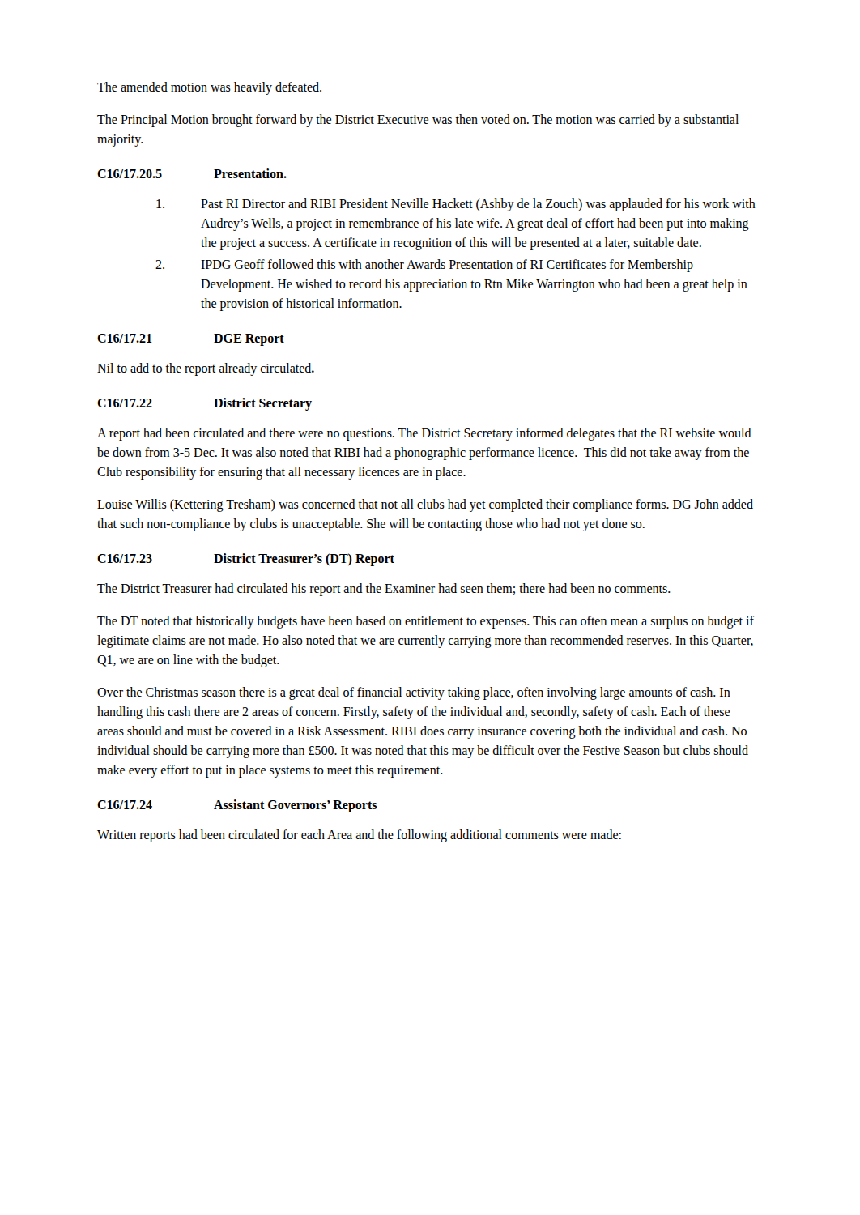The amended motion was heavily defeated.
The Principal Motion brought forward by the District Executive was then voted on. The motion was carried by a substantial majority.
C16/17.20.5 Presentation.
Past RI Director and RIBI President Neville Hackett (Ashby de la Zouch) was applauded for his work with Audrey’s Wells, a project in remembrance of his late wife. A great deal of effort had been put into making the project a success. A certificate in recognition of this will be presented at a later, suitable date.
IPDG Geoff followed this with another Awards Presentation of RI Certificates for Membership Development. He wished to record his appreciation to Rtn Mike Warrington who had been a great help in the provision of historical information.
C16/17.21 DGE Report
Nil to add to the report already circulated.
C16/17.22 District Secretary
A report had been circulated and there were no questions. The District Secretary informed delegates that the RI website would be down from 3-5 Dec. It was also noted that RIBI had a phonographic performance licence. This did not take away from the Club responsibility for ensuring that all necessary licences are in place.
Louise Willis (Kettering Tresham) was concerned that not all clubs had yet completed their compliance forms. DG John added that such non-compliance by clubs is unacceptable. She will be contacting those who had not yet done so.
C16/17.23 District Treasurer’s (DT) Report
The District Treasurer had circulated his report and the Examiner had seen them; there had been no comments.
The DT noted that historically budgets have been based on entitlement to expenses. This can often mean a surplus on budget if legitimate claims are not made. Ho also noted that we are currently carrying more than recommended reserves. In this Quarter, Q1, we are on line with the budget.
Over the Christmas season there is a great deal of financial activity taking place, often involving large amounts of cash. In handling this cash there are 2 areas of concern. Firstly, safety of the individual and, secondly, safety of cash. Each of these areas should and must be covered in a Risk Assessment. RIBI does carry insurance covering both the individual and cash. No individual should be carrying more than £500. It was noted that this may be difficult over the Festive Season but clubs should make every effort to put in place systems to meet this requirement.
C16/17.24 Assistant Governors’ Reports
Written reports had been circulated for each Area and the following additional comments were made: